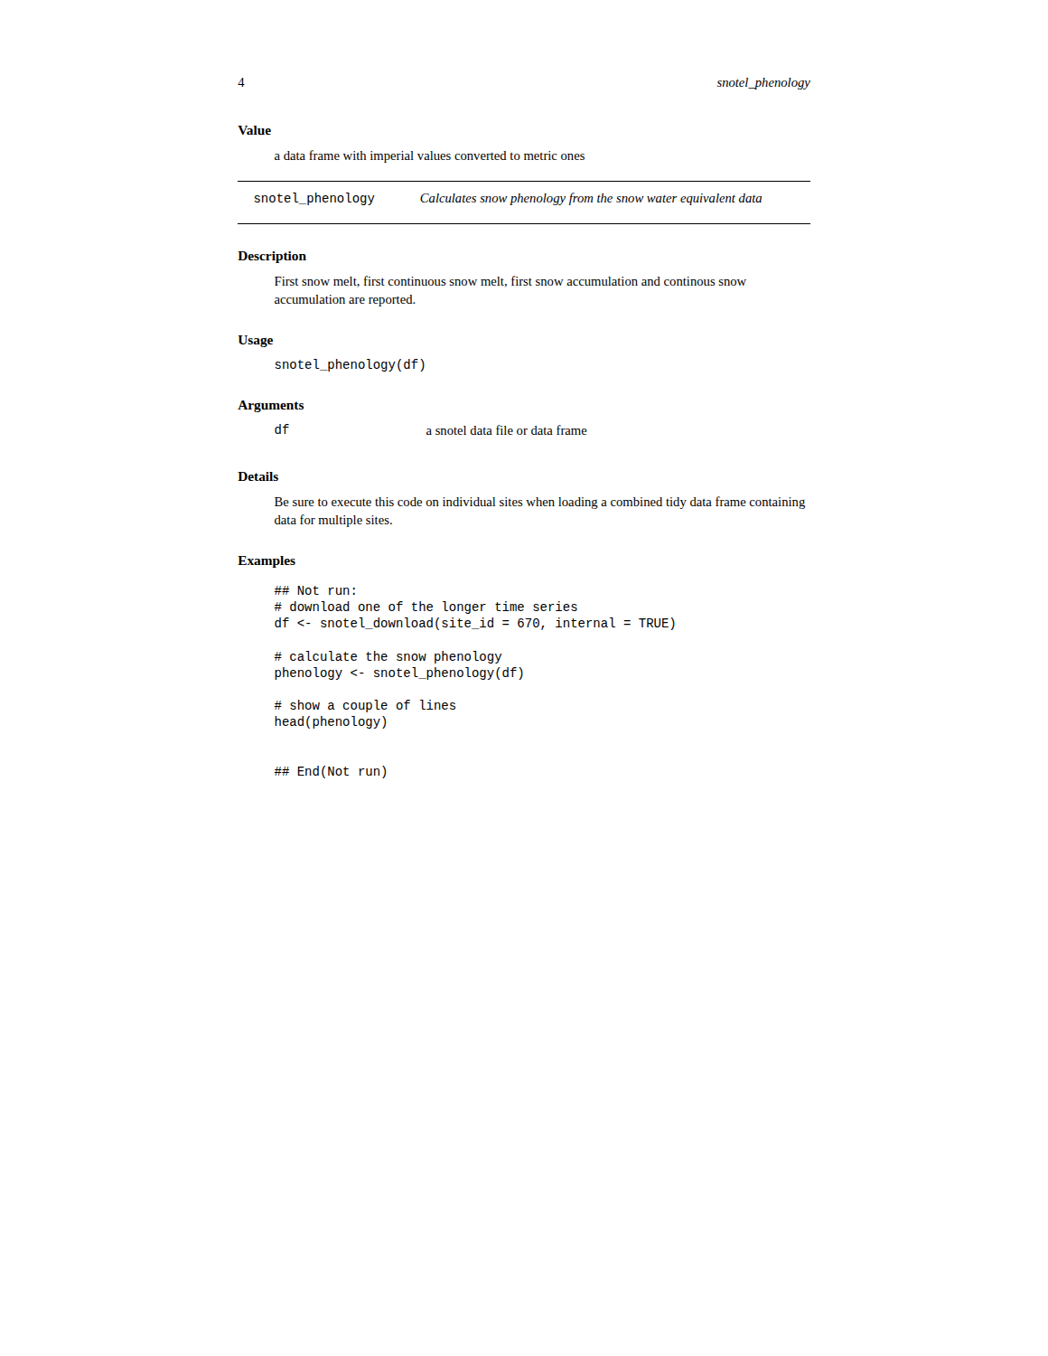4
snotel_phenology
Value
a data frame with imperial values converted to metric ones
snotel_phenology
Calculates snow phenology from the snow water equivalent data
Description
First snow melt, first continuous snow melt, first snow accumulation and continous snow accumulation are reported.
Usage
snotel_phenology(df)
Arguments
| df | a snotel data file or data frame |
Details
Be sure to execute this code on individual sites when loading a combined tidy data frame containing data for multiple sites.
Examples
## Not run: 
# download one of the longer time series
df <- snotel_download(site_id = 670, internal = TRUE)

# calculate the snow phenology
phenology <- snotel_phenology(df)

# show a couple of lines
head(phenology)


## End(Not run)